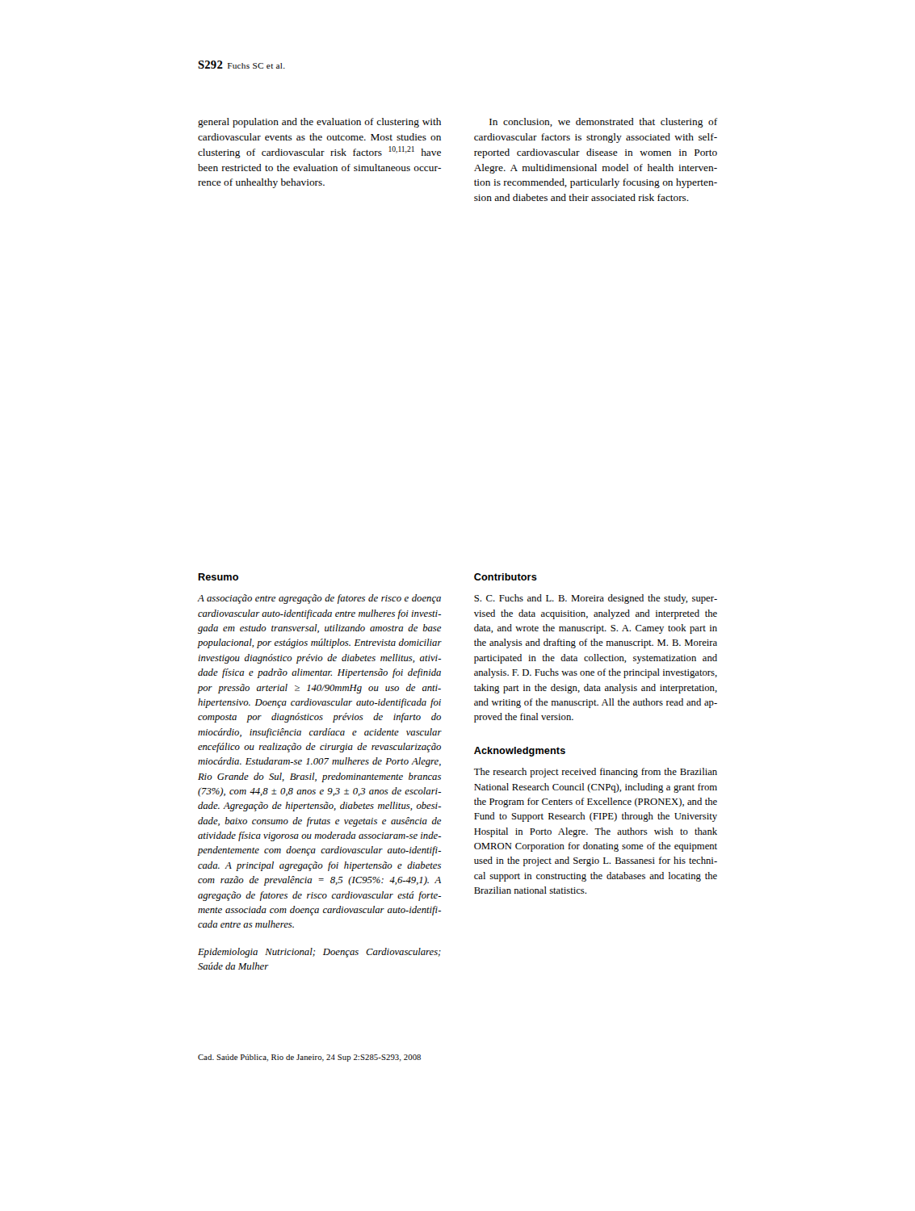S292 Fuchs SC et al.
general population and the evaluation of clustering with cardiovascular events as the outcome. Most studies on clustering of cardiovascular risk factors 10,11,21 have been restricted to the evaluation of simultaneous occurrence of unhealthy behaviors.
In conclusion, we demonstrated that clustering of cardiovascular factors is strongly associated with self-reported cardiovascular disease in women in Porto Alegre. A multidimensional model of health intervention is recommended, particularly focusing on hypertension and diabetes and their associated risk factors.
Resumo
A associação entre agregação de fatores de risco e doença cardiovascular auto-identificada entre mulheres foi investigada em estudo transversal, utilizando amostra de base populacional, por estágios múltiplos. Entrevista domiciliar investigou diagnóstico prévio de diabetes mellitus, atividade física e padrão alimentar. Hipertensão foi definida por pressão arterial ≥ 140/90mmHg ou uso de anti-hipertensivo. Doença cardiovascular auto-identificada foi composta por diagnósticos prévios de infarto do miocárdio, insuficiência cardíaca e acidente vascular encefálico ou realização de cirurgia de revascularização miocárdia. Estudaram-se 1.007 mulheres de Porto Alegre, Rio Grande do Sul, Brasil, predominantemente brancas (73%), com 44,8 ± 0,8 anos e 9,3 ± 0,3 anos de escolaridade. Agregação de hipertensão, diabetes mellitus, obesidade, baixo consumo de frutas e vegetais e ausência de atividade física vigorosa ou moderada associaram-se independentemente com doença cardiovascular auto-identificada. A principal agregação foi hipertensão e diabetes com razão de prevalência = 8,5 (IC95%: 4,6-49,1). A agregação de fatores de risco cardiovascular está fortemente associada com doença cardiovascular auto-identificada entre as mulheres.
Epidemiologia Nutricional; Doenças Cardiovasculares; Saúde da Mulher
Contributors
S. C. Fuchs and L. B. Moreira designed the study, supervised the data acquisition, analyzed and interpreted the data, and wrote the manuscript. S. A. Camey took part in the analysis and drafting of the manuscript. M. B. Moreira participated in the data collection, systematization and analysis. F. D. Fuchs was one of the principal investigators, taking part in the design, data analysis and interpretation, and writing of the manuscript. All the authors read and approved the final version.
Acknowledgments
The research project received financing from the Brazilian National Research Council (CNPq), including a grant from the Program for Centers of Excellence (PRONEX), and the Fund to Support Research (FIPE) through the University Hospital in Porto Alegre. The authors wish to thank OMRON Corporation for donating some of the equipment used in the project and Sergio L. Bassanesi for his technical support in constructing the databases and locating the Brazilian national statistics.
Cad. Saúde Pública, Rio de Janeiro, 24 Sup 2:S285-S293, 2008